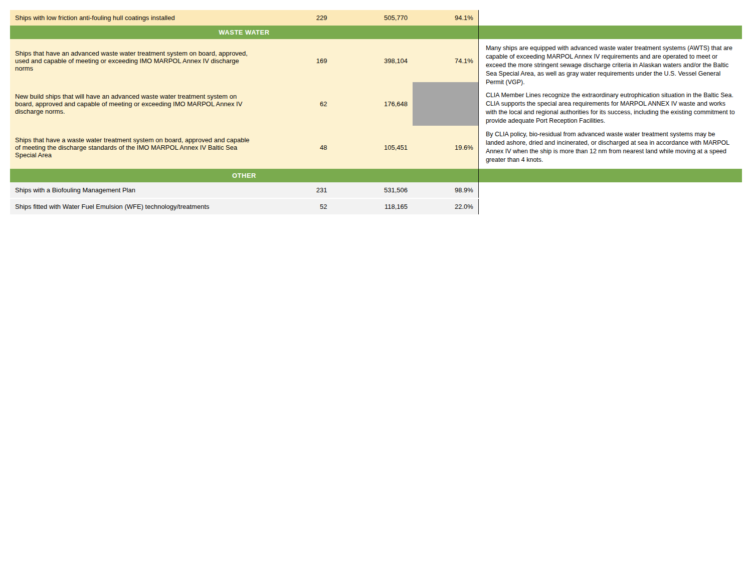| Ships with low friction anti-fouling hull coatings installed | 229 | 505,770 | 94.1% | |
| WASTE WATER | |
| Ships that have an advanced waste water treatment system on board, approved, used and capable of meeting or exceeding IMO MARPOL Annex IV discharge norms | 169 | 398,104 | 74.1% | Many ships are equipped with advanced waste water treatment systems (AWTS) that are capable of exceeding MARPOL Annex IV requirements and are operated to meet or exceed the more stringent sewage discharge criteria in Alaskan waters and/or the Baltic Sea Special Area, as well as gray water requirements under the U.S. Vessel General Permit (VGP). CLIA Member Lines recognize the extraordinary eutrophication situation in the Baltic Sea. CLIA supports the special area requirements for MARPOL ANNEX IV waste and works with the local and regional authorities for its success, including the existing commitment to provide adequate Port Reception Facilities. By CLIA policy, bio-residual from advanced waste water treatment systems may be landed ashore, dried and incinerated, or discharged at sea in accordance with MARPOL Annex IV when the ship is more than 12 nm from nearest land while moving at a speed greater than 4 knots. |
| New build ships that will have an advanced waste water treatment system on board, approved and capable of meeting or exceeding IMO MARPOL Annex IV discharge norms. | 62 | 176,648 | |
| Ships that have a waste water treatment system on board, approved and capable of meeting the discharge standards of the IMO MARPOL Annex IV Baltic Sea Special Area | 48 | 105,451 | 19.6% |
| OTHER | |
| Ships with a Biofouling Management Plan | 231 | 531,506 | 98.9% | |
| Ships fitted with Water Fuel Emulsion (WFE) technology/treatments | 52 | 118,165 | 22.0% | |